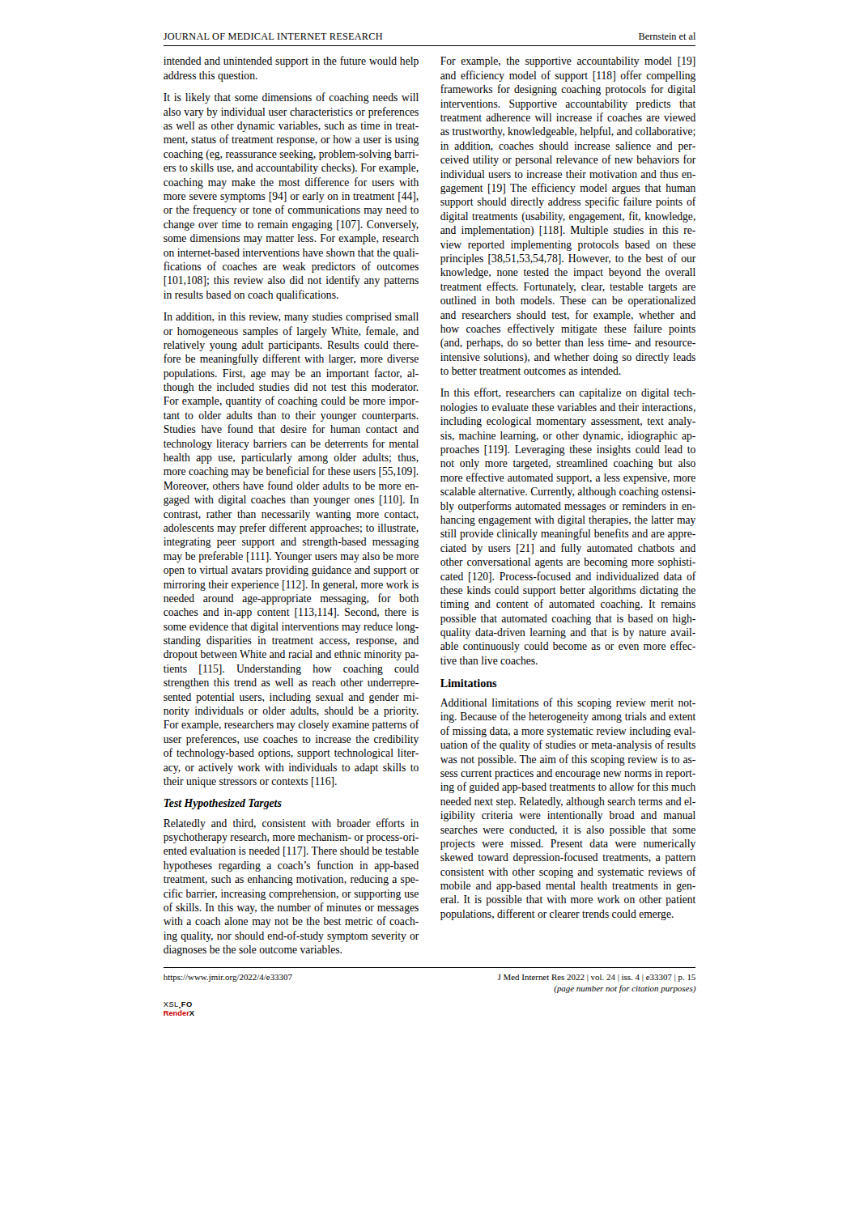JOURNAL OF MEDICAL INTERNET RESEARCH
Bernstein et al
intended and unintended support in the future would help address this question.
It is likely that some dimensions of coaching needs will also vary by individual user characteristics or preferences as well as other dynamic variables, such as time in treatment, status of treatment response, or how a user is using coaching (eg, reassurance seeking, problem-solving barriers to skills use, and accountability checks). For example, coaching may make the most difference for users with more severe symptoms [94] or early on in treatment [44], or the frequency or tone of communications may need to change over time to remain engaging [107]. Conversely, some dimensions may matter less. For example, research on internet-based interventions have shown that the qualifications of coaches are weak predictors of outcomes [101,108]; this review also did not identify any patterns in results based on coach qualifications.
In addition, in this review, many studies comprised small or homogeneous samples of largely White, female, and relatively young adult participants. Results could therefore be meaningfully different with larger, more diverse populations. First, age may be an important factor, although the included studies did not test this moderator. For example, quantity of coaching could be more important to older adults than to their younger counterparts. Studies have found that desire for human contact and technology literacy barriers can be deterrents for mental health app use, particularly among older adults; thus, more coaching may be beneficial for these users [55,109]. Moreover, others have found older adults to be more engaged with digital coaches than younger ones [110]. In contrast, rather than necessarily wanting more contact, adolescents may prefer different approaches; to illustrate, integrating peer support and strength-based messaging may be preferable [111]. Younger users may also be more open to virtual avatars providing guidance and support or mirroring their experience [112]. In general, more work is needed around age-appropriate messaging, for both coaches and in-app content [113,114]. Second, there is some evidence that digital interventions may reduce longstanding disparities in treatment access, response, and dropout between White and racial and ethnic minority patients [115]. Understanding how coaching could strengthen this trend as well as reach other underrepresented potential users, including sexual and gender minority individuals or older adults, should be a priority. For example, researchers may closely examine patterns of user preferences, use coaches to increase the credibility of technology-based options, support technological literacy, or actively work with individuals to adapt skills to their unique stressors or contexts [116].
Test Hypothesized Targets
Relatedly and third, consistent with broader efforts in psychotherapy research, more mechanism- or process-oriented evaluation is needed [117]. There should be testable hypotheses regarding a coach’s function in app-based treatment, such as enhancing motivation, reducing a specific barrier, increasing comprehension, or supporting use of skills. In this way, the number of minutes or messages with a coach alone may not be the best metric of coaching quality, nor should end-of-study symptom severity or diagnoses be the sole outcome variables.
For example, the supportive accountability model [19] and efficiency model of support [118] offer compelling frameworks for designing coaching protocols for digital interventions. Supportive accountability predicts that treatment adherence will increase if coaches are viewed as trustworthy, knowledgeable, helpful, and collaborative; in addition, coaches should increase salience and perceived utility or personal relevance of new behaviors for individual users to increase their motivation and thus engagement [19] The efficiency model argues that human support should directly address specific failure points of digital treatments (usability, engagement, fit, knowledge, and implementation) [118]. Multiple studies in this review reported implementing protocols based on these principles [38,51,53,54,78]. However, to the best of our knowledge, none tested the impact beyond the overall treatment effects. Fortunately, clear, testable targets are outlined in both models. These can be operationalized and researchers should test, for example, whether and how coaches effectively mitigate these failure points (and, perhaps, do so better than less time- and resource-intensive solutions), and whether doing so directly leads to better treatment outcomes as intended.
In this effort, researchers can capitalize on digital technologies to evaluate these variables and their interactions, including ecological momentary assessment, text analysis, machine learning, or other dynamic, idiographic approaches [119]. Leveraging these insights could lead to not only more targeted, streamlined coaching but also more effective automated support, a less expensive, more scalable alternative. Currently, although coaching ostensibly outperforms automated messages or reminders in enhancing engagement with digital therapies, the latter may still provide clinically meaningful benefits and are appreciated by users [21] and fully automated chatbots and other conversational agents are becoming more sophisticated [120]. Process-focused and individualized data of these kinds could support better algorithms dictating the timing and content of automated coaching. It remains possible that automated coaching that is based on high-quality data-driven learning and that is by nature available continuously could become as or even more effective than live coaches.
Limitations
Additional limitations of this scoping review merit noting. Because of the heterogeneity among trials and extent of missing data, a more systematic review including evaluation of the quality of studies or meta-analysis of results was not possible. The aim of this scoping review is to assess current practices and encourage new norms in reporting of guided app-based treatments to allow for this much needed next step. Relatedly, although search terms and eligibility criteria were intentionally broad and manual searches were conducted, it is also possible that some projects were missed. Present data were numerically skewed toward depression-focused treatments, a pattern consistent with other scoping and systematic reviews of mobile and app-based mental health treatments in general. It is possible that with more work on other patient populations, different or clearer trends could emerge.
https://www.jmir.org/2022/4/e33307
J Med Internet Res 2022 | vol. 24 | iss. 4 | e33307 | p. 15
(page number not for citation purposes)
XSL•FO
Render X